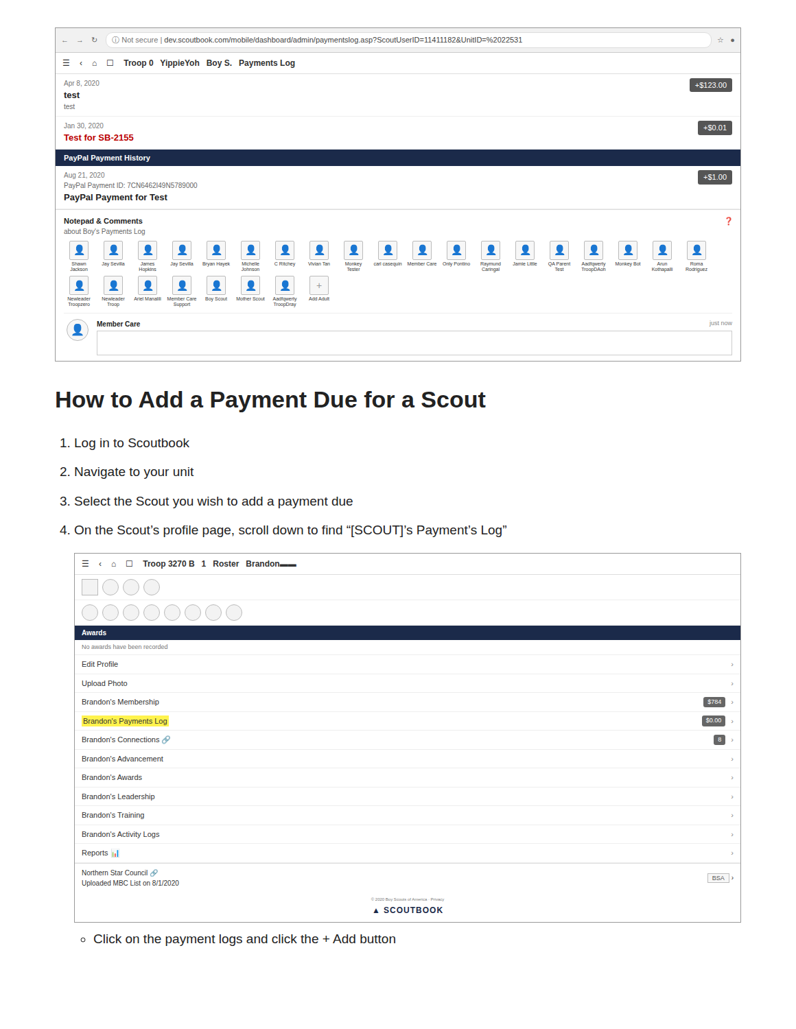← → ↻ ⓘ Not secure | dev.scoutbook.com/mobile/dashboard/admin/paymentslog.asp?ScoutUserID=11411182&UnitID=%2022531 ☆ ●
☰ ‹ ⌂ ☐ Troop 0 YippieYoh Boy S. Payments Log
Apr 8, 2020
test
test
+$123.00
Jan 30, 2020
Test for SB-2155
+$0.01
PayPal Payment History
Aug 21, 2020
PayPal Payment ID: 7CN6462I49N5789000
PayPal Payment for Test
+$1.00
❓
Notepad & Comments
about Boy's Payments Log
👤
Shawn Jackson
👤
Jay Sevilla
👤
James Hopkins
👤
Jay Sevilla
👤
Bryan Hayek
👤
Michelle Johnson
👤
C Ritchey
👤
Vivian Tan
👤
Monkey Tester
👤
carl casequin
👤
Member Care
👤
Only Pontino
👤
Raymund Caringal
👤
Jamie Little
👤
QA Parent Test
👤
Aadfqwerty TroopDAoh
👤
Monkey Bot
👤
Arun Kothapalli
👤
Roma Rodriguez
👤
Newleader Troopzero
👤
Newleader Troop
👤
Ariel Manalili
👤
Member Care Support
👤
Boy Scout
👤
Mother Scout
👤
Aadfqwerty TroopDray
+
Add Adult
👤
just now
Member Care
How to Add a Payment Due for a Scout
Log in to Scoutbook
Navigate to your unit
Select the Scout you wish to add a payment due
On the Scout’s profile page, scroll down to find “[SCOUT]’s Payment’s Log”
☰ ‹ ⌂ ☐ Troop 3270 B 1 Roster Brandon▬▬
Awards
No awards have been recorded
Edit Profile›
Upload Photo›
Brandon's Membership $784›
Brandon's Payments Log $0.00›
Brandon's Connections 🔗 8›
Brandon's Advancement›
Brandon's Awards›
Brandon's Leadership›
Brandon's Training›
Brandon's Activity Logs›
Reports 📊›
Northern Star Council 🔗
Uploaded MBC List on 8/1/2020
BSA ›
© 2020 Boy Scouts of America · Privacy ▲ SCOUTBOOK
Click on the payment logs and click the + Add button